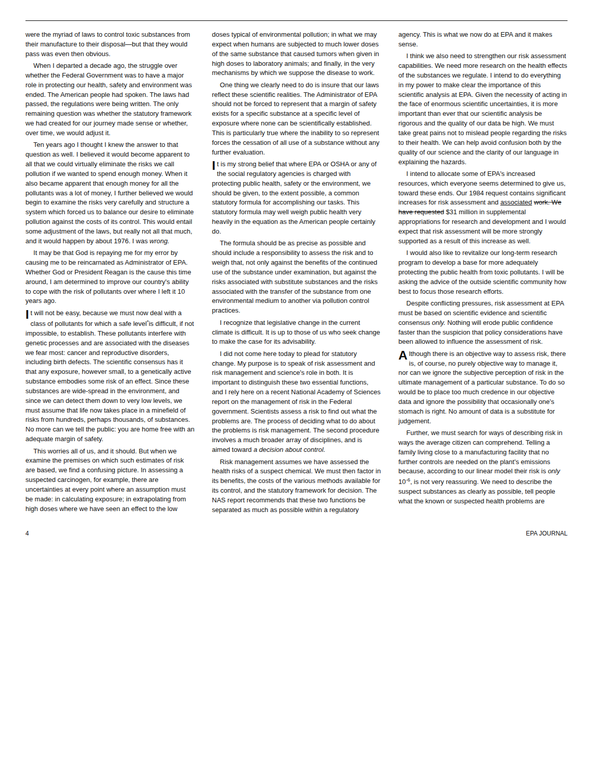were the myriad of laws to control toxic substances from their manufacture to their disposal—but that they would pass was even then obvious.
When I departed a decade ago, the struggle over whether the Federal Government was to have a major role in protecting our health, safety and environment was ended. The American people had spoken. The laws had passed, the regulations were being written. The only remaining question was whether the statutory framework we had created for our journey made sense or whether, over time, we would adjust it.
Ten years ago I thought I knew the answer to that question as well. I believed it would become apparent to all that we could virtually eliminate the risks we call pollution if we wanted to spend enough money. When it also became apparent that enough money for all the pollutants was a lot of money, I further believed we would begin to examine the risks very carefully and structure a system which forced us to balance our desire to eliminate pollution against the costs of its control. This would entail some adjustment of the laws, but really not all that much, and it would happen by about 1976. I was wrong.
It may be that God is repaying me for my error by causing me to be reincarnated as Administrator of EPA. Whether God or President Reagan is the cause this time around, I am determined to improve our country's ability to cope with the risk of pollutants over where I left it 10 years ago.
It will not be easy, because we must now deal with a class of pollutants for which a safe level*is difficult, if not impossible, to establish. These pollutants interfere with genetic processes and are associated with the diseases we fear most: cancer and reproductive disorders, including birth defects. The scientific consensus has it that any exposure, however small, to a genetically active substance embodies some risk of an effect. Since these substances are wide-spread in the environment, and since we can detect them down to very low levels, we must assume that life now takes place in a minefield of risks from hundreds, perhaps thousands, of substances. No more can we tell the public: you are home free with an adequate margin of safety.
This worries all of us, and it should. But when we examine the premises on which such estimates of risk are based, we find a confusing picture. In assessing a suspected carcinogen, for example, there are uncertainties at every point where an assumption must be made: in calculating exposure; in extrapolating from high doses where we have seen an effect to the low doses typical of environmental pollution; in what we may expect when humans are subjected to much lower doses of the same substance that caused tumors when given in high doses to laboratory animals; and finally, in the very mechanisms by which we suppose the disease to work.
One thing we clearly need to do is insure that our laws reflect these scientific realities. The Administrator of EPA should not be forced to represent that a margin of safety exists for a specific substance at a specific level of exposure where none can be scientifically established. This is particularly true where the inability to so represent forces the cessation of all use of a substance without any further evaluation.
It is my strong belief that where EPA or OSHA or any of the social regulatory agencies is charged with protecting public health, safety or the environment, we should be given, to the extent possible, a common statutory formula for accomplishing our tasks. This statutory formula may well weigh public health very heavily in the equation as the American people certainly do.
The formula should be as precise as possible and should include a responsibility to assess the risk and to weigh that, not only against the benefits of the continued use of the substance under examination, but against the risks associated with substitute substances and the risks associated with the transfer of the substance from one environmental medium to another via pollution control practices.
I recognize that legislative change in the current climate is difficult. It is up to those of us who seek change to make the case for its advisability.
I did not come here today to plead for statutory change. My purpose is to speak of risk assessment and risk management and science's role in both. It is important to distinguish these two essential functions, and I rely here on a recent National Academy of Sciences report on the management of risk in the Federal government. Scientists assess a risk to find out what the problems are. The process of deciding what to do about the problems is risk management. The second procedure involves a much broader array of disciplines, and is aimed toward a decision about control.
Risk management assumes we have assessed the health risks of a suspect chemical. We must then factor in its benefits, the costs of the various methods available for its control, and the statutory framework for decision. The NAS report recommends that these two functions be separated as much as possible within a regulatory agency. This is what we now do at EPA and it makes sense.
I think we also need to strengthen our risk assessment capabilities. We need more research on the health effects of the substances we regulate. I intend to do everything in my power to make clear the importance of this scientific analysis at EPA. Given the necessity of acting in the face of enormous scientific uncertainties, it is more important than ever that our scientific analysis be rigorous and the quality of our data be high. We must take great pains not to mislead people regarding the risks to their health. We can help avoid confusion both by the quality of our science and the clarity of our language in explaining the hazards.
I intend to allocate some of EPA's increased resources, which everyone seems determined to give us, toward these ends. Our 1984 request contains significant increases for risk assessment and associated work. We have requested $31 million in supplemental appropriations for research and development and I would expect that risk assessment will be more strongly supported as a result of this increase as well.
I would also like to revitalize our long-term research program to develop a base for more adequately protecting the public health from toxic pollutants. I will be asking the advice of the outside scientific community how best to focus those research efforts.
Despite conflicting pressures, risk assessment at EPA must be based on scientific evidence and scientific consensus only. Nothing will erode public confidence faster than the suspicion that policy considerations have been allowed to influence the assessment of risk.
Although there is an objective way to assess risk, there is, of course, no purely objective way to manage it, nor can we ignore the subjective perception of risk in the ultimate management of a particular substance. To do so would be to place too much credence in our objective data and ignore the possibility that occasionally one's stomach is right. No amount of data is a substitute for judgement.
Further, we must search for ways of describing risk in ways the average citizen can comprehend. Telling a family living close to a manufacturing facility that no further controls are needed on the plant's emissions because, according to our linear model their risk is only 10-6, is not very reassuring. We need to describe the suspect substances as clearly as possible, tell people what the known or suspected health problems are
4 EPA JOURNAL